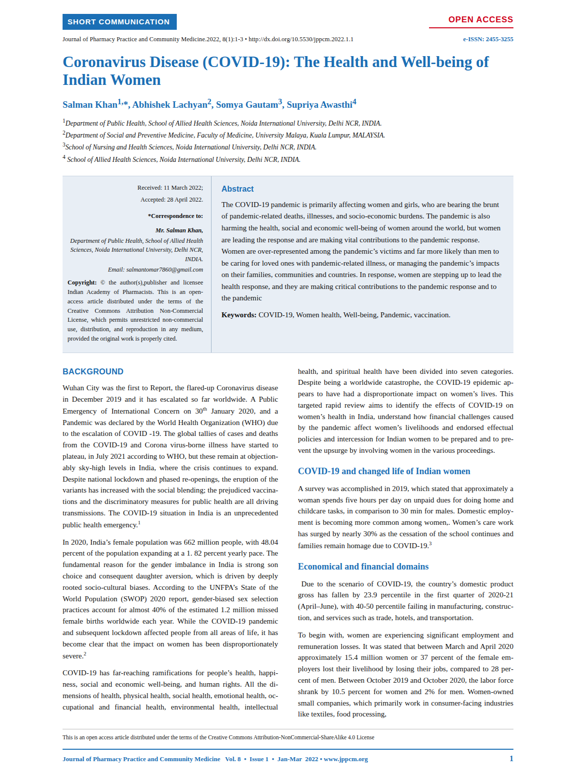SHORT COMMUNICATION
OPEN ACCESS
Journal of Pharmacy Practice and Community Medicine.2022, 8(1):1-3 • http://dx.doi.org/10.5530/jppcm.2022.1.1
e-ISSN: 2455-3255
Coronavirus Disease (COVID-19): The Health and Well-being of Indian Women
Salman Khan1,*, Abhishek Lachyan2, Somya Gautam3, Supriya Awasthi4
1Department of Public Health, School of Allied Health Sciences, Noida International University, Delhi NCR, INDIA.
2Department of Social and Preventive Medicine, Faculty of Medicine, University Malaya, Kuala Lumpur, MALAYSIA.
3School of Nursing and Health Sciences, Noida International University, Delhi NCR, INDIA.
4 School of Allied Health Sciences, Noida International University, Delhi NCR, INDIA.
Received: 11 March 2022;
Accepted: 28 April 2022.
*Correspondence to:
Mr. Salman Khan,
Department of Public Health, School of Allied Health Sciences, Noida International University, Delhi NCR, INDIA.
Email: salmantomar7860@gmail.com
Copyright: © the author(s),publisher and licensee Indian Academy of Pharmacists. This is an open-access article distributed under the terms of the Creative Commons Attribution Non-Commercial License, which permits unrestricted non-commercial use, distribution, and reproduction in any medium, provided the original work is properly cited.
Abstract
The COVID-19 pandemic is primarily affecting women and girls, who are bearing the brunt of pandemic-related deaths, illnesses, and socio-economic burdens. The pandemic is also harming the health, social and economic well-being of women around the world, but women are leading the response and are making vital contributions to the pandemic response. Women are over-represented among the pandemic’s victims and far more likely than men to be caring for loved ones with pandemic-related illness, or managing the pandemic’s impacts on their families, communities and countries. In response, women are stepping up to lead the health response, and they are making critical contributions to the pandemic response and to the pandemic
Keywords: COVID-19, Women health, Well-being, Pandemic, vaccination.
BACKGROUND
Wuhan City was the first to Report, the flared-up Coronavirus disease in December 2019 and it has escalated so far worldwide. A Public Emergency of International Concern on 30th January 2020, and a Pandemic was declared by the World Health Organization (WHO) due to the escalation of COVID -19. The global tallies of cases and deaths from the COVID-19 and Corona virus-borne illness have started to plateau, in July 2021 according to WHO, but these remain at objectionably sky-high levels in India, where the crisis continues to expand. Despite national lockdown and phased re-openings, the eruption of the variants has increased with the social blending; the prejudiced vaccinations and the discriminatory measures for public health are all driving transmissions. The COVID-19 situation in India is an unprecedented public health emergency.1
In 2020, India’s female population was 662 million people, with 48.04 percent of the population expanding at a 1. 82 percent yearly pace. The fundamental reason for the gender imbalance in India is strong son choice and consequent daughter aversion, which is driven by deeply rooted socio-cultural biases. According to the UNFPA’s State of the World Population (SWOP) 2020 report, gender-biased sex selection practices account for almost 40% of the estimated 1.2 million missed female births worldwide each year. While the COVID-19 pandemic and subsequent lockdown affected people from all areas of life, it has become clear that the impact on women has been disproportionately severe.2
COVID-19 has far-reaching ramifications for people’s health, happiness, social and economic well-being, and human rights. All the dimensions of health, physical health, social health, emotional health, occupational and financial health, environmental health, intellectual health, and spiritual health have been divided into seven categories. Despite being a worldwide catastrophe, the COVID-19 epidemic appears to have had a disproportionate impact on women’s lives. This targeted rapid review aims to identify the effects of COVID-19 on women’s health in India, understand how financial challenges caused by the pandemic affect women’s livelihoods and endorsed effectual policies and intercession for Indian women to be prepared and to prevent the upsurge by involving women in the various proceedings.
COVID-19 and changed life of Indian women
A survey was accomplished in 2019, which stated that approximately a woman spends five hours per day on unpaid dues for doing home and childcare tasks, in comparison to 30 min for males. Domestic employment is becoming more common among women,. Women’s care work has surged by nearly 30% as the cessation of the school continues and families remain homage due to COVID-19.3
Economical and financial domains
Due to the scenario of COVID-19, the country’s domestic product gross has fallen by 23.9 percentile in the first quarter of 2020-21 (April–June), with 40-50 percentile failing in manufacturing, construction, and services such as trade, hotels, and transportation.
To begin with, women are experiencing significant employment and remuneration losses. It was stated that between March and April 2020 approximately 15.4 million women or 37 percent of the female employers lost their livelihood by losing their jobs, compared to 28 percent of men. Between October 2019 and October 2020, the labor force shrank by 10.5 percent for women and 2% for men. Women-owned small companies, which primarily work in consumer-facing industries like textiles, food processing,
This is an open access article distributed under the terms of the Creative Commons Attribution-NonCommercial-ShareAlike 4.0 License
Journal of Pharmacy Practice and Community Medicine Vol. 8 • Issue 1 • Jan-Mar 2022 • www.jppcm.org
1